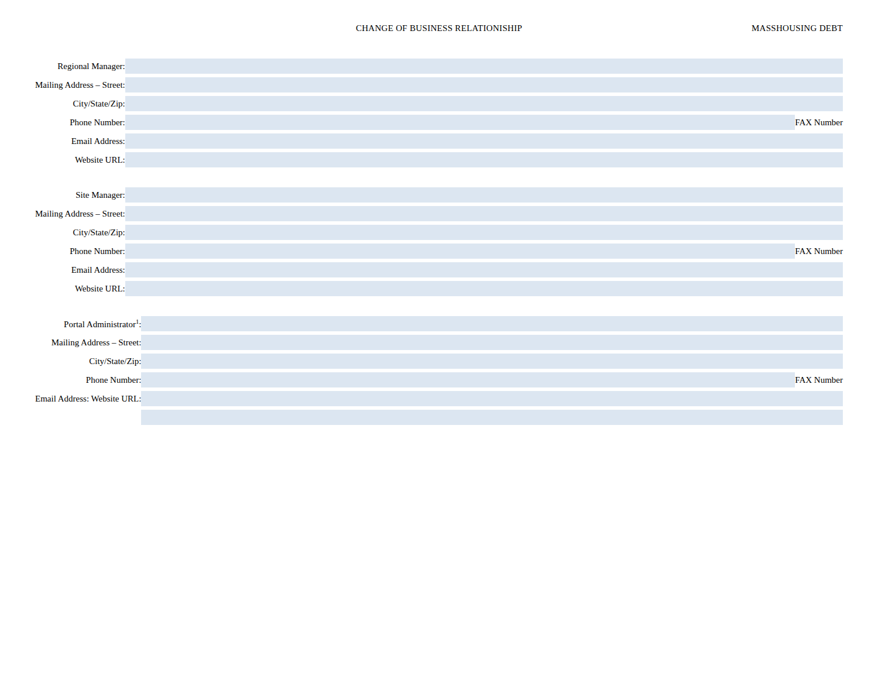CHANGE OF BUSINESS RELATIONISHIP MASSHOUSING DEBT
| Regional Manager: | |
| Mailing Address – Street: | |
| City/State/Zip: | |
| Phone Number: | | FAX Number | |
| Email Address: | |
| Website URL: | |
| Site Manager: | |
| Mailing Address – Street: | |
| City/State/Zip: | |
| Phone Number: | | FAX Number | |
| Email Address: | |
| Website URL: | |
| Portal Administrator 1 : | |
| Mailing Address – Street: | |
| City/State/Zip: | |
| Phone Number: | | FAX Number | |
| Email Address: Website URL: | |